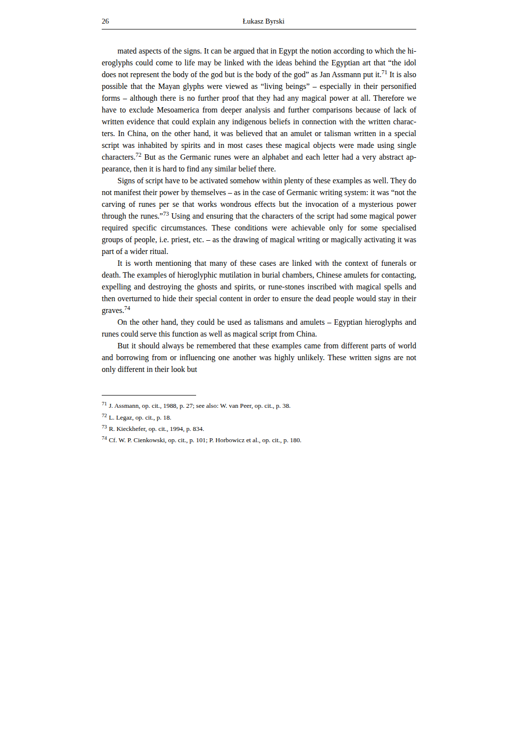26 Łukasz Byrski
mated aspects of the signs. It can be argued that in Egypt the notion according to which the hieroglyphs could come to life may be linked with the ideas behind the Egyptian art that “the idol does not represent the body of the god but is the body of the god” as Jan Assmann put it.71 It is also possible that the Mayan glyphs were viewed as “living beings” – especially in their personified forms – although there is no further proof that they had any magical power at all. Therefore we have to exclude Mesoamerica from deeper analysis and further comparisons because of lack of written evidence that could explain any indigenous beliefs in connection with the written characters. In China, on the other hand, it was believed that an amulet or talisman written in a special script was inhabited by spirits and in most cases these magical objects were made using single characters.72 But as the Germanic runes were an alphabet and each letter had a very abstract appearance, then it is hard to find any similar belief there.
Signs of script have to be activated somehow within plenty of these examples as well. They do not manifest their power by themselves – as in the case of Germanic writing system: it was “not the carving of runes per se that works wondrous effects but the invocation of a mysterious power through the runes.”73 Using and ensuring that the characters of the script had some magical power required specific circumstances. These conditions were achievable only for some specialised groups of people, i.e. priest, etc. – as the drawing of magical writing or magically activating it was part of a wider ritual.
It is worth mentioning that many of these cases are linked with the context of funerals or death. The examples of hieroglyphic mutilation in burial chambers, Chinese amulets for contacting, expelling and destroying the ghosts and spirits, or rune-stones inscribed with magical spells and then overturned to hide their special content in order to ensure the dead people would stay in their graves.74
On the other hand, they could be used as talismans and amulets – Egyptian hieroglyphs and runes could serve this function as well as magical script from China.
But it should always be remembered that these examples came from different parts of world and borrowing from or influencing one another was highly unlikely. These written signs are not only different in their look but
71 J. Assmann, op. cit., 1988, p. 27; see also: W. van Peer, op. cit., p. 38.
72 L. Legaz, op. cit., p. 18.
73 R. Kieckhefer, op. cit., 1994, p. 834.
74 Cf. W. P. Cienkowski, op. cit., p. 101; P. Horbowicz et al., op. cit., p. 180.